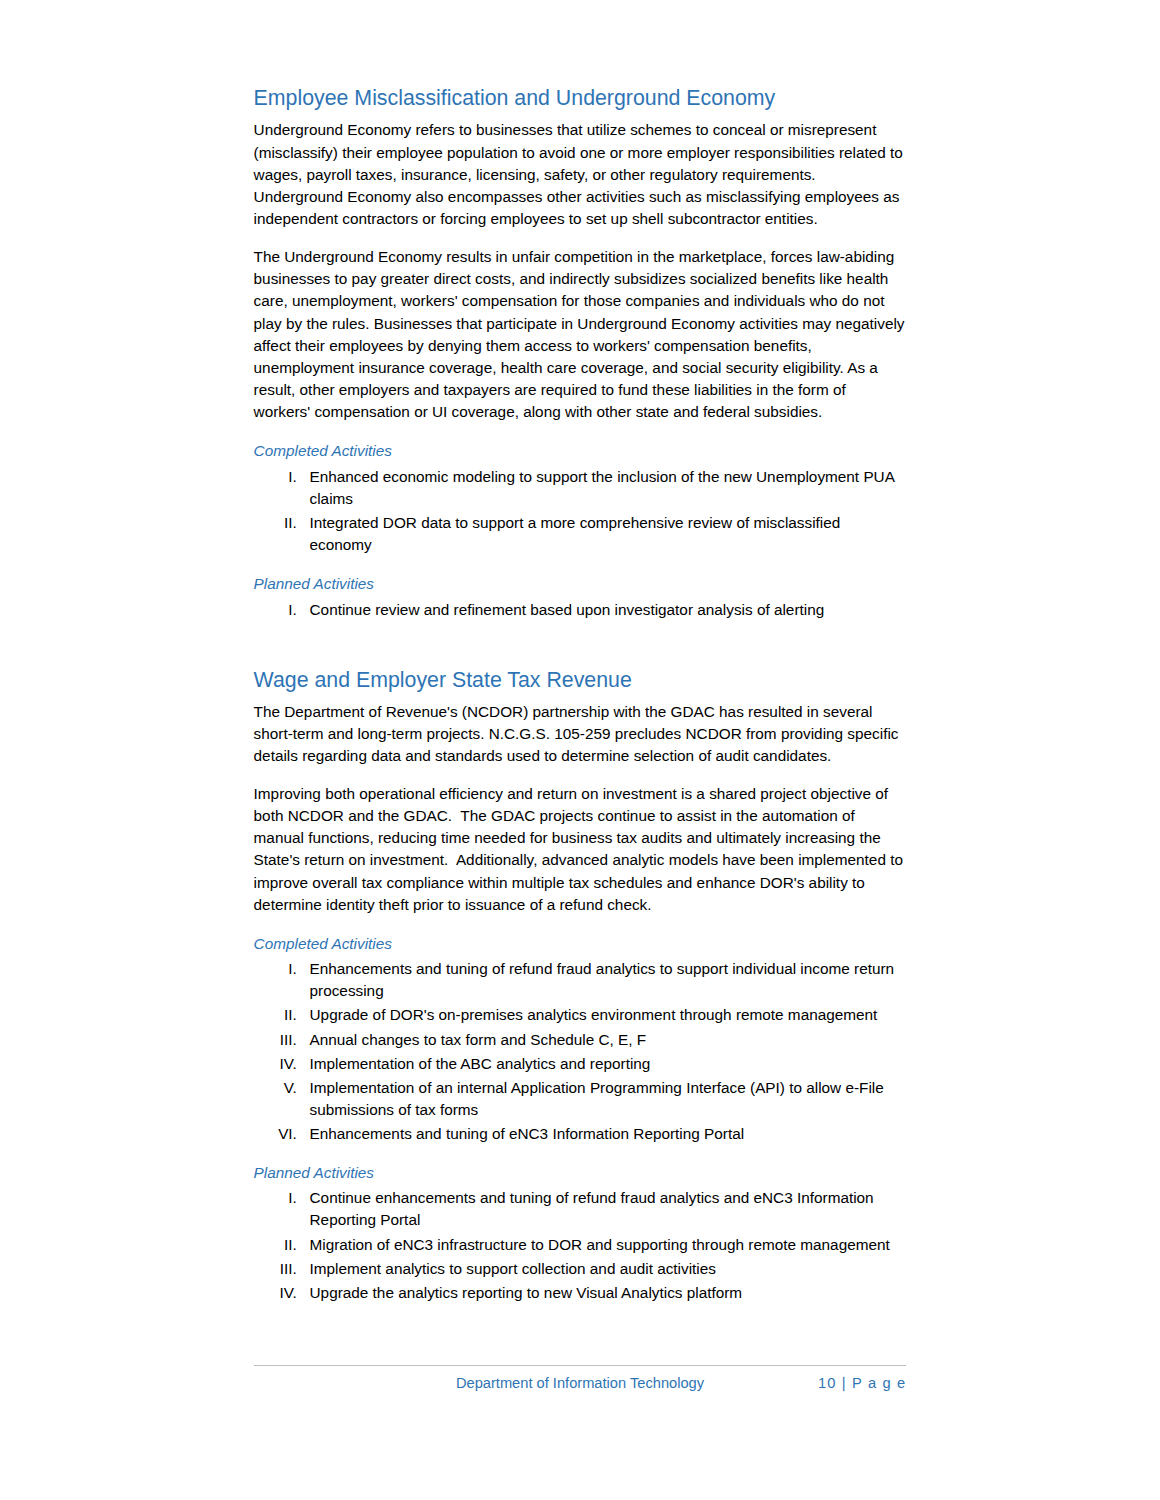Employee Misclassification and Underground Economy
Underground Economy refers to businesses that utilize schemes to conceal or misrepresent (misclassify) their employee population to avoid one or more employer responsibilities related to wages, payroll taxes, insurance, licensing, safety, or other regulatory requirements. Underground Economy also encompasses other activities such as misclassifying employees as independent contractors or forcing employees to set up shell subcontractor entities.
The Underground Economy results in unfair competition in the marketplace, forces law-abiding businesses to pay greater direct costs, and indirectly subsidizes socialized benefits like health care, unemployment, workers' compensation for those companies and individuals who do not play by the rules. Businesses that participate in Underground Economy activities may negatively affect their employees by denying them access to workers' compensation benefits, unemployment insurance coverage, health care coverage, and social security eligibility. As a result, other employers and taxpayers are required to fund these liabilities in the form of workers' compensation or UI coverage, along with other state and federal subsidies.
Completed Activities
Enhanced economic modeling to support the inclusion of the new Unemployment PUA claims
Integrated DOR data to support a more comprehensive review of misclassified economy
Planned Activities
Continue review and refinement based upon investigator analysis of alerting
Wage and Employer State Tax Revenue
The Department of Revenue's (NCDOR) partnership with the GDAC has resulted in several short-term and long-term projects. N.C.G.S. 105-259 precludes NCDOR from providing specific details regarding data and standards used to determine selection of audit candidates.
Improving both operational efficiency and return on investment is a shared project objective of both NCDOR and the GDAC. The GDAC projects continue to assist in the automation of manual functions, reducing time needed for business tax audits and ultimately increasing the State's return on investment. Additionally, advanced analytic models have been implemented to improve overall tax compliance within multiple tax schedules and enhance DOR's ability to determine identity theft prior to issuance of a refund check.
Completed Activities
Enhancements and tuning of refund fraud analytics to support individual income return processing
Upgrade of DOR's on-premises analytics environment through remote management
Annual changes to tax form and Schedule C, E, F
Implementation of the ABC analytics and reporting
Implementation of an internal Application Programming Interface (API) to allow e-File submissions of tax forms
Enhancements and tuning of eNC3 Information Reporting Portal
Planned Activities
Continue enhancements and tuning of refund fraud analytics and eNC3 Information Reporting Portal
Migration of eNC3 infrastructure to DOR and supporting through remote management
Implement analytics to support collection and audit activities
Upgrade the analytics reporting to new Visual Analytics platform
Department of Information Technology 10 | P a g e